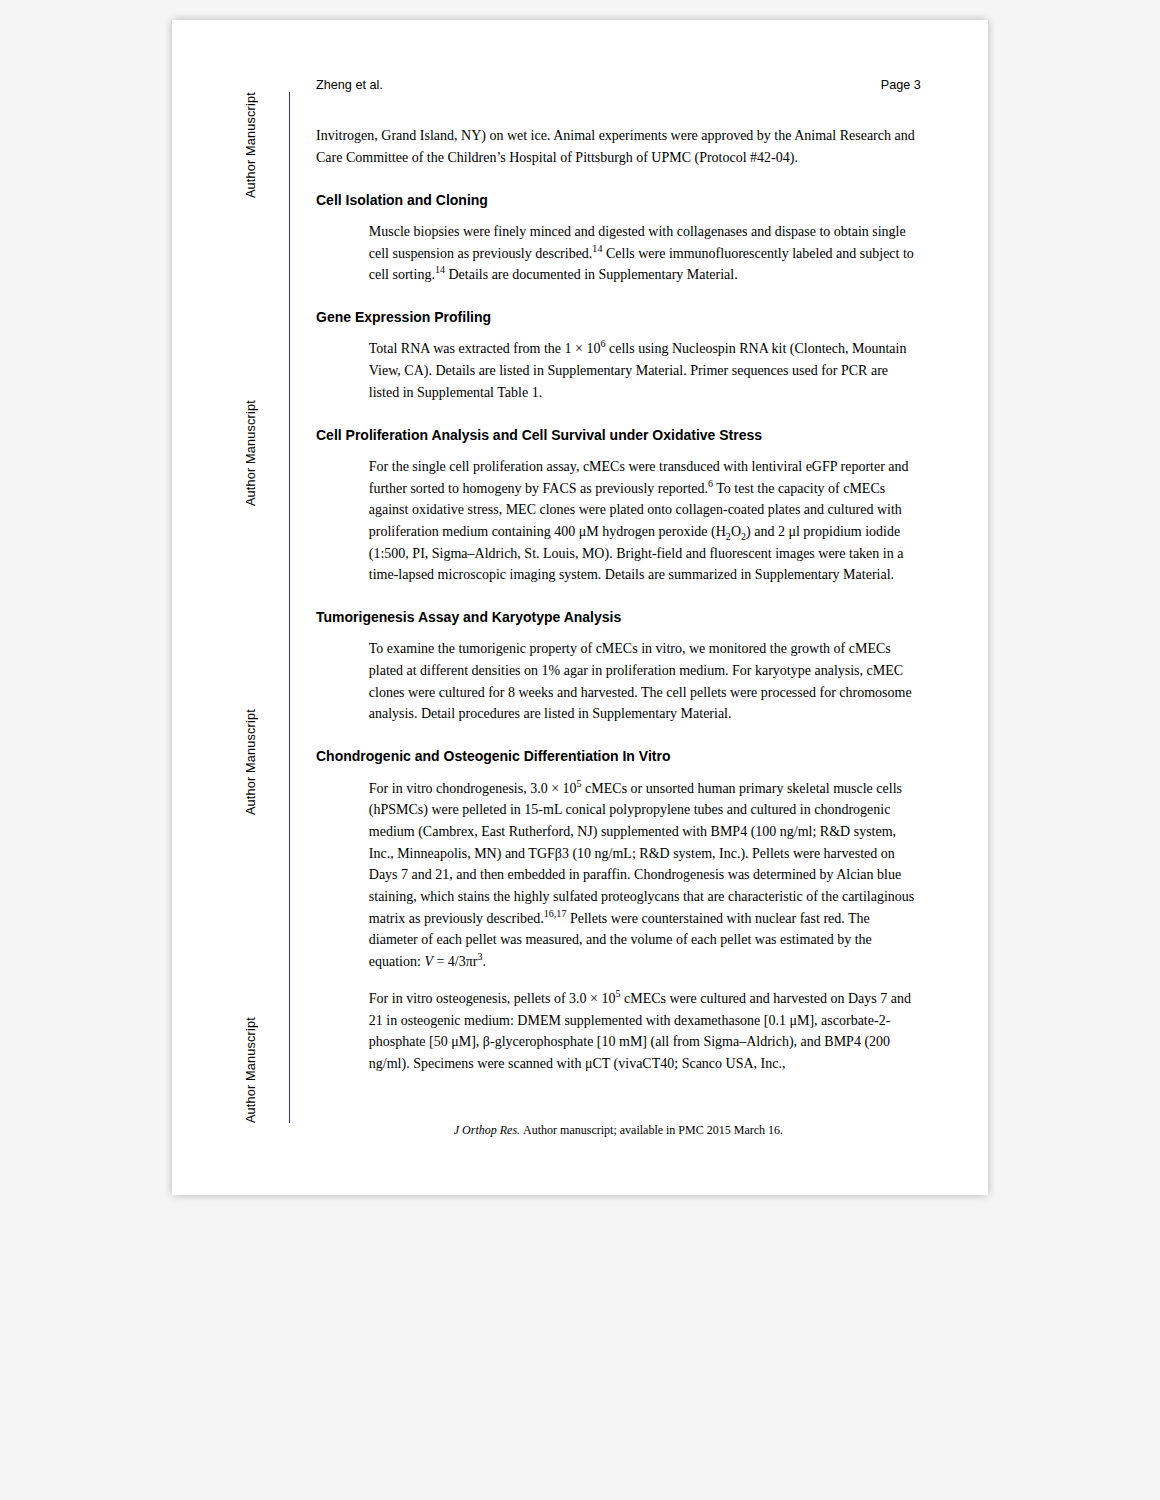Author Manuscript
Author Manuscript
Author Manuscript
Author Manuscript
Zheng et al. Page 3
Invitrogen, Grand Island, NY) on wet ice. Animal experiments were approved by the Animal Research and Care Committee of the Children’s Hospital of Pittsburgh of UPMC (Protocol #42-04).
Cell Isolation and Cloning
Muscle biopsies were finely minced and digested with collagenases and dispase to obtain single cell suspension as previously described.14 Cells were immunofluorescently labeled and subject to cell sorting.14 Details are documented in Supplementary Material.
Gene Expression Profiling
Total RNA was extracted from the 1 × 106 cells using Nucleospin RNA kit (Clontech, Mountain View, CA). Details are listed in Supplementary Material. Primer sequences used for PCR are listed in Supplemental Table 1.
Cell Proliferation Analysis and Cell Survival under Oxidative Stress
For the single cell proliferation assay, cMECs were transduced with lentiviral eGFP reporter and further sorted to homogeny by FACS as previously reported.6 To test the capacity of cMECs against oxidative stress, MEC clones were plated onto collagen-coated plates and cultured with proliferation medium containing 400 μM hydrogen peroxide (H2O2) and 2 μl propidium iodide (1:500, PI, Sigma–Aldrich, St. Louis, MO). Bright-field and fluorescent images were taken in a time-lapsed microscopic imaging system. Details are summarized in Supplementary Material.
Tumorigenesis Assay and Karyotype Analysis
To examine the tumorigenic property of cMECs in vitro, we monitored the growth of cMECs plated at different densities on 1% agar in proliferation medium. For karyotype analysis, cMEC clones were cultured for 8 weeks and harvested. The cell pellets were processed for chromosome analysis. Detail procedures are listed in Supplementary Material.
Chondrogenic and Osteogenic Differentiation In Vitro
For in vitro chondrogenesis, 3.0 × 105 cMECs or unsorted human primary skeletal muscle cells (hPSMCs) were pelleted in 15-mL conical polypropylene tubes and cultured in chondrogenic medium (Cambrex, East Rutherford, NJ) supplemented with BMP4 (100 ng/ml; R&D system, Inc., Minneapolis, MN) and TGFβ3 (10 ng/mL; R&D system, Inc.). Pellets were harvested on Days 7 and 21, and then embedded in paraffin. Chondrogenesis was determined by Alcian blue staining, which stains the highly sulfated proteoglycans that are characteristic of the cartilaginous matrix as previously described.16,17 Pellets were counterstained with nuclear fast red. The diameter of each pellet was measured, and the volume of each pellet was estimated by the equation: V = 4/3πr3.
For in vitro osteogenesis, pellets of 3.0 × 105 cMECs were cultured and harvested on Days 7 and 21 in osteogenic medium: DMEM supplemented with dexamethasone [0.1 μM], ascorbate-2-phosphate [50 μM], β-glycerophosphate [10 mM] (all from Sigma–Aldrich), and BMP4 (200 ng/ml). Specimens were scanned with μCT (vivaCT40; Scanco USA, Inc.,
J Orthop Res. Author manuscript; available in PMC 2015 March 16.